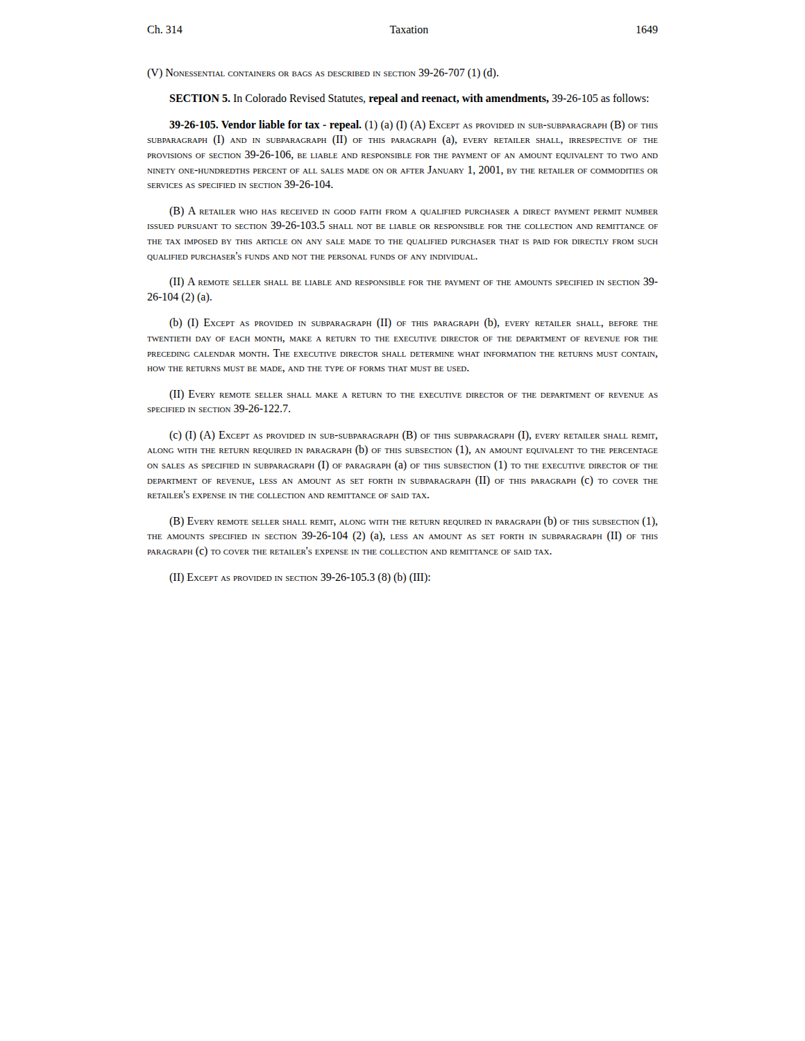Ch. 314 Taxation 1649
(V) Nonessential containers or bags as described in section 39-26-707 (1) (d).
SECTION 5. In Colorado Revised Statutes, repeal and reenact, with amendments, 39-26-105 as follows:
39-26-105. Vendor liable for tax - repeal. (1) (a) (I) (A) Except as provided in sub-subparagraph (B) of this subparagraph (I) and in subparagraph (II) of this paragraph (a), every retailer shall, irrespective of the provisions of section 39-26-106, be liable and responsible for the payment of an amount equivalent to two and ninety one-hundredths percent of all sales made on or after January 1, 2001, by the retailer of commodities or services as specified in section 39-26-104.
(B) A retailer who has received in good faith from a qualified purchaser a direct payment permit number issued pursuant to section 39-26-103.5 shall not be liable or responsible for the collection and remittance of the tax imposed by this article on any sale made to the qualified purchaser that is paid for directly from such qualified purchaser's funds and not the personal funds of any individual.
(II) A remote seller shall be liable and responsible for the payment of the amounts specified in section 39-26-104 (2) (a).
(b) (I) Except as provided in subparagraph (II) of this paragraph (b), every retailer shall, before the twentieth day of each month, make a return to the executive director of the department of revenue for the preceding calendar month. The executive director shall determine what information the returns must contain, how the returns must be made, and the type of forms that must be used.
(II) Every remote seller shall make a return to the executive director of the department of revenue as specified in section 39-26-122.7.
(c) (I) (A) Except as provided in sub-subparagraph (B) of this subparagraph (I), every retailer shall remit, along with the return required in paragraph (b) of this subsection (1), an amount equivalent to the percentage on sales as specified in subparagraph (I) of paragraph (a) of this subsection (1) to the executive director of the department of revenue, less an amount as set forth in subparagraph (II) of this paragraph (c) to cover the retailer's expense in the collection and remittance of said tax.
(B) Every remote seller shall remit, along with the return required in paragraph (b) of this subsection (1), the amounts specified in section 39-26-104 (2) (a), less an amount as set forth in subparagraph (II) of this paragraph (c) to cover the retailer's expense in the collection and remittance of said tax.
(II) Except as provided in section 39-26-105.3 (8) (b) (III):